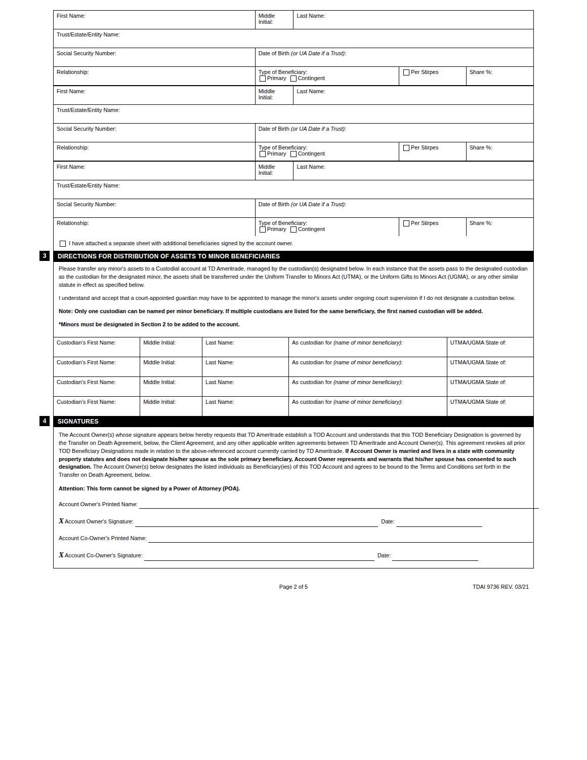| First Name : | Middle Initial: | Last Name: |
| Trust/Estate/Entity Name: |
| Social Security Number: | Date of Birth (or UA Date if a Trust) : |
| Relationship: | Type of Beneficiary: Primary Contingent | Per Stirpes | Share %: |
| First Name : | Middle Initial: | Last Name: |
| Trust/Estate/Entity Name: |
| Social Security Number: | Date of Birth (or UA Date if a Trust) : |
| Relationship: | Type of Beneficiary: Primary Contingent | Per Stirpes | Share %: |
| First Name : | Middle Initial: | Last Name: |
| Trust/Estate/Entity Name: |
| Social Security Number: | Date of Birth (or UA Date if a Trust) : |
| Relationship: | Type of Beneficiary: Primary Contingent | Per Stirpes | Share %: |
I have attached a separate sheet with additional beneficiaries signed by the account owner.
3
DIRECTIONS FOR DISTRIBUTION OF ASSETS TO MINOR BENEFICIARIES
Please transfer any minor's assets to a Custodial account at TD Ameritrade, managed by the custodian(s) designated below. In each instance that the assets pass to the designated custodian as the custodian for the designated minor, the assets shall be transferred under the Uniform Transfer to Minors Act (UTMA), or the Uniform Gifts to Minors Act (UGMA), or any other similar statute in effect as specified below.
I understand and accept that a court-appointed guardian may have to be appointed to manage the minor's assets under ongoing court supervision if I do not designate a custodian below.
Note: Only one custodian can be named per minor beneficiary. If multiple custodians are listed for the same beneficiary, the first named custodian will be added.
*Minors must be designated in Section 2 to be added to the account.
| Custodian's First Name: | Middle Initial: | Last Name: | As custodian for (name of minor beneficiary) : | UTMA/UGMA State of: |
| Custodian's First Name: | Middle Initial: | Last Name: | As custodian for (name of minor beneficiary) : | UTMA/UGMA State of: |
| Custodian's First Name: | Middle Initial: | Last Name: | As custodian for (name of minor beneficiary) : | UTMA/UGMA State of: |
| Custodian's First Name: | Middle Initial: | Last Name: | As custodian for (name of minor beneficiary) : | UTMA/UGMA State of: |
4
SIGNATURES
The Account Owner(s) whose signature appears below hereby requests that TD Ameritrade establish a TOD Account and understands that this TOD Beneficiary Designation is governed by the Transfer on Death Agreement, below, the Client Agreement, and any other applicable written agreements between TD Ameritrade and Account Owner(s). This agreement revokes all prior TOD Beneficiary Designations made in relation to the above-referenced account currently carried by TD Ameritrade. If Account Owner is married and lives in a state with community property statutes and does not designate his/her spouse as the sole primary beneficiary, Account Owner represents and warrants that his/her spouse has consented to such designation. The Account Owner(s) below designates the listed individuals as Beneficiary(ies) of this TOD Account and agrees to be bound to the Terms and Conditions set forth in the Transfer on Death Agreement, below.
Attention: This form cannot be signed by a Power of Attorney (POA).
Account Owner's Printed Name:
XAccount Owner's Signature: Date:
Account Co-Owner's Printed Name:
XAccount Co-Owner's Signature: Date:
Page 2 of 5
TDAI 9736 REV. 03/21